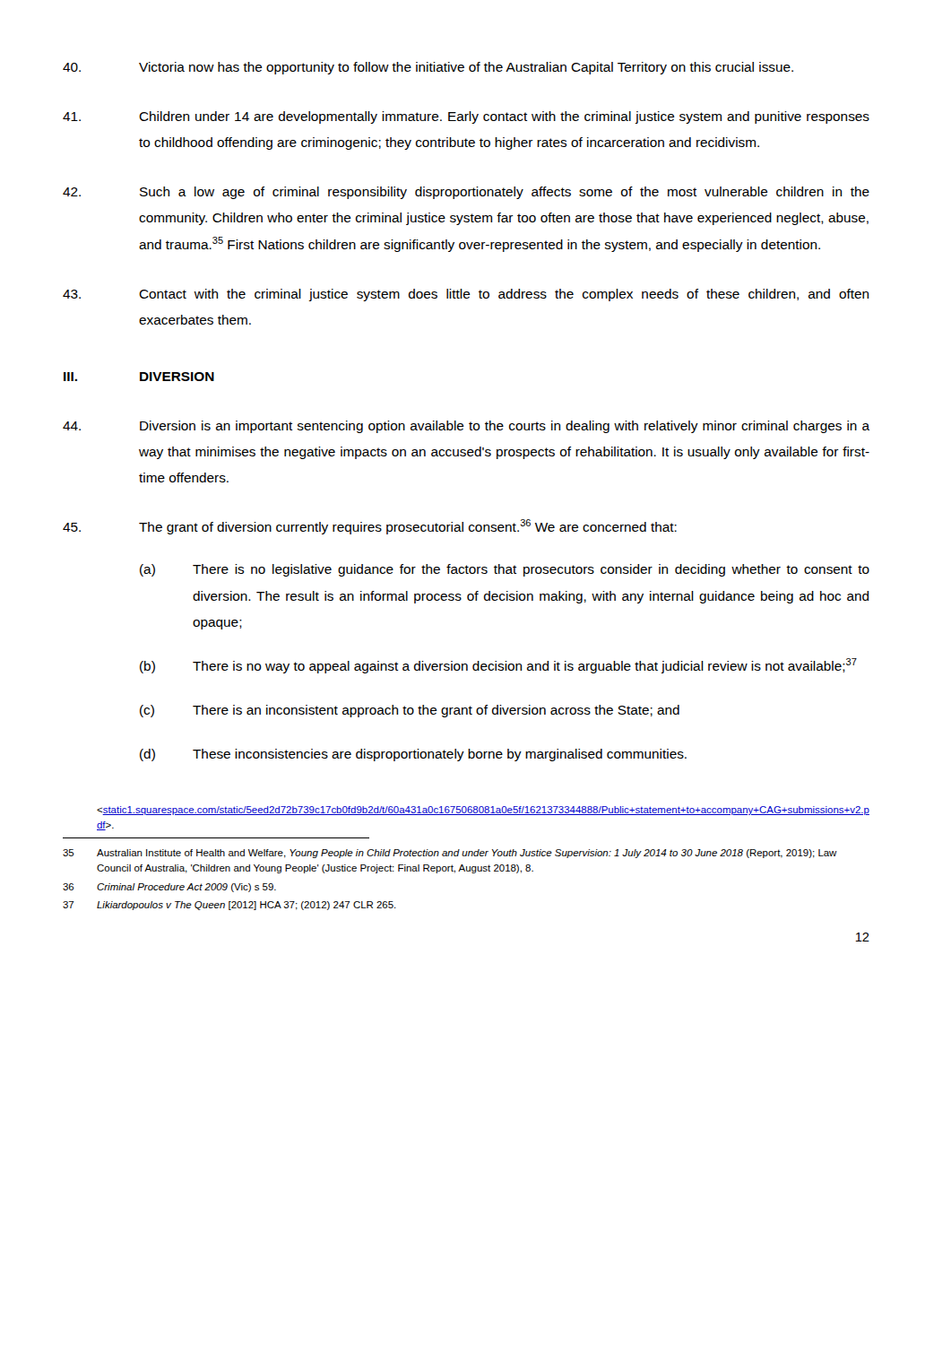40. Victoria now has the opportunity to follow the initiative of the Australian Capital Territory on this crucial issue.
41. Children under 14 are developmentally immature. Early contact with the criminal justice system and punitive responses to childhood offending are criminogenic; they contribute to higher rates of incarceration and recidivism.
42. Such a low age of criminal responsibility disproportionately affects some of the most vulnerable children in the community. Children who enter the criminal justice system far too often are those that have experienced neglect, abuse, and trauma.35 First Nations children are significantly over-represented in the system, and especially in detention.
43. Contact with the criminal justice system does little to address the complex needs of these children, and often exacerbates them.
III. DIVERSION
44. Diversion is an important sentencing option available to the courts in dealing with relatively minor criminal charges in a way that minimises the negative impacts on an accused's prospects of rehabilitation. It is usually only available for first-time offenders.
45. The grant of diversion currently requires prosecutorial consent.36 We are concerned that:
(a) There is no legislative guidance for the factors that prosecutors consider in deciding whether to consent to diversion. The result is an informal process of decision making, with any internal guidance being ad hoc and opaque;
(b) There is no way to appeal against a diversion decision and it is arguable that judicial review is not available;37
(c) There is an inconsistent approach to the grant of diversion across the State; and
(d) These inconsistencies are disproportionately borne by marginalised communities.
<static1.squarespace.com/static/5eed2d72b739c17cb0fd9b2d/t/60a431a0c1675068081a0e5f/1621373344888/Public+statement+to+accompany+CAG+submissions+v2.pdf>.
35 Australian Institute of Health and Welfare, Young People in Child Protection and under Youth Justice Supervision: 1 July 2014 to 30 June 2018 (Report, 2019); Law Council of Australia, 'Children and Young People' (Justice Project: Final Report, August 2018), 8.
36 Criminal Procedure Act 2009 (Vic) s 59.
37 Likiardopoulos v The Queen [2012] HCA 37; (2012) 247 CLR 265.
12